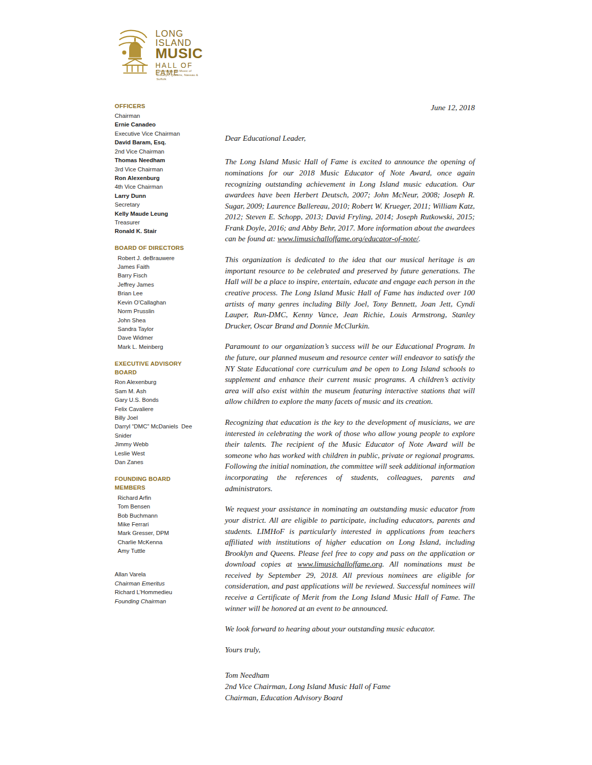LONG ISLAND MUSIC HALL OF FAME
Celebrating the Music of
Brooklyn, Queens, Nassau & Suffolk
Officers
Chairman
Ernie Canadeo
Executive Vice Chairman
David Baram, Esq.
2nd Vice Chairman
Thomas Needham
3rd Vice Chairman
Ron Alexenburg
4th Vice Chairman
Larry Dunn
Secretary
Kelly Maude Leung
Treasurer
Ronald K. Stair
Board of Directors
Robert J. deBrauwere
James Faith
Barry Fisch
Jeffrey James
Brian Lee
Kevin O’Callaghan
Norm Prusslin
John Shea
Sandra Taylor
Dave Widmer
Mark L. Meinberg
Executive Advisory Board
Ron Alexenburg
Sam M. Ash
Gary U.S. Bonds
Felix Cavaliere
Billy Joel
Darryl “DMC” McDaniels Dee Snider
Jimmy Webb
Leslie West
Dan Zanes
Founding Board
Members
Richard Arfin
Tom Bensen
Bob Buchmann
Mike Ferrari
Mark Gresser, DPM
Charlie McKenna
Amy Tuttle
Allan Varela
Chairman Emeritus
Richard L’Hommedieu
Founding Chairman
June 12, 2018
Dear Educational Leader,
The Long Island Music Hall of Fame is excited to announce the opening of nominations for our 2018 Music Educator of Note Award, once again recognizing outstanding achievement in Long Island music education. Our awardees have been Herbert Deutsch, 2007; John McNeur, 2008; Joseph R. Sugar, 2009; Laurence Ballereau, 2010; Robert W. Krueger, 2011; William Katz, 2012; Steven E. Schopp, 2013; David Fryling, 2014; Joseph Rutkowski, 2015; Frank Doyle, 2016; and Abby Behr, 2017. More information about the awardees can be found at: www.limusichalloffame.org/educator-of-note/.
This organization is dedicated to the idea that our musical heritage is an important resource to be celebrated and preserved by future generations. The Hall will be a place to inspire, entertain, educate and engage each person in the creative process. The Long Island Music Hall of Fame has inducted over 100 artists of many genres including Billy Joel, Tony Bennett, Joan Jett, Cyndi Lauper, Run-DMC, Kenny Vance, Jean Richie, Louis Armstrong, Stanley Drucker, Oscar Brand and Donnie McClurkin.
Paramount to our organization’s success will be our Educational Program. In the future, our planned museum and resource center will endeavor to satisfy the NY State Educational core curriculum and be open to Long Island schools to supplement and enhance their current music programs. A children’s activity area will also exist within the museum featuring interactive stations that will allow children to explore the many facets of music and its creation.
Recognizing that education is the key to the development of musicians, we are interested in celebrating the work of those who allow young people to explore their talents. The recipient of the Music Educator of Note Award will be someone who has worked with children in public, private or regional programs. Following the initial nomination, the committee will seek additional information incorporating the references of students, colleagues, parents and administrators.
We request your assistance in nominating an outstanding music educator from your district. All are eligible to participate, including educators, parents and students. LIMHoF is particularly interested in applications from teachers affiliated with institutions of higher education on Long Island, including Brooklyn and Queens. Please feel free to copy and pass on the application or download copies at www.limusichalloffame.org. All nominations must be received by September 29, 2018. All previous nominees are eligible for consideration, and past applications will be reviewed. Successful nominees will receive a Certificate of Merit from the Long Island Music Hall of Fame. The winner will be honored at an event to be announced.
We look forward to hearing about your outstanding music educator.
Yours truly,
Tom Needham
2nd Vice Chairman, Long Island Music Hall of Fame
Chairman, Education Advisory Board